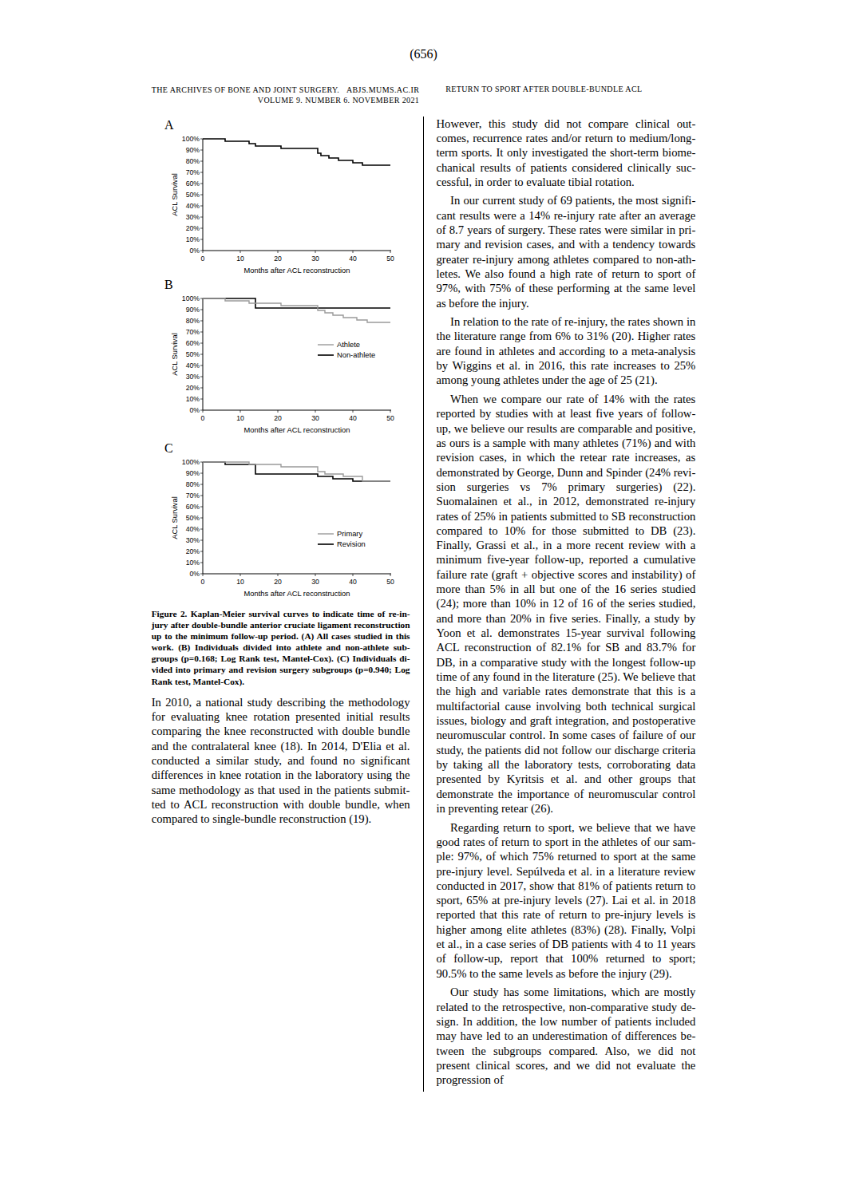(656)
THE ARCHIVES OF BONE AND JOINT SURGERY. ABJS.MUMS.AC.IR
VOLUME 9. NUMBER 6. NOVEMBER 2021
RETURN TO SPORT AFTER DOUBLE-BUNDLE ACL
A 100% 90% 80% 70% 60% 50% 40% 30% 20% 10% 0% 0 10 20 30 40 50 Months after ACL reconstruction ACL Survival B 100% 90% 80% 70% 60% 50% 40% 30% 20% 10% 0% 0 10 20 30 40 50 Months after ACL reconstruction ACL Survival Athlete Non-athlete C 100% 90% 80% 70% 60% 50% 40% 30% 20% 10% 0% 0 10 20 30 40 50 Months after ACL reconstruction ACL Survival Primary Revision
Figure 2. Kaplan-Meier survival curves to indicate time of re-injury after double-bundle anterior cruciate ligament reconstruction up to the minimum follow-up period. (A) All cases studied in this work. (B) Individuals divided into athlete and non-athlete subgroups (p=0.168; Log Rank test, Mantel-Cox). (C) Individuals divided into primary and revision surgery subgroups (p=0.940; Log Rank test, Mantel-Cox).
In 2010, a national study describing the methodology for evaluating knee rotation presented initial results comparing the knee reconstructed with double bundle and the contralateral knee (18). In 2014, D'Elia et al. conducted a similar study, and found no significant differences in knee rotation in the laboratory using the same methodology as that used in the patients submitted to ACL reconstruction with double bundle, when compared to single-bundle reconstruction (19).
However, this study did not compare clinical outcomes, recurrence rates and/or return to medium/long-term sports. It only investigated the short-term biomechanical results of patients considered clinically successful, in order to evaluate tibial rotation.
In our current study of 69 patients, the most significant results were a 14% re-injury rate after an average of 8.7 years of surgery. These rates were similar in primary and revision cases, and with a tendency towards greater re-injury among athletes compared to non-athletes. We also found a high rate of return to sport of 97%, with 75% of these performing at the same level as before the injury.
In relation to the rate of re-injury, the rates shown in the literature range from 6% to 31% (20). Higher rates are found in athletes and according to a meta-analysis by Wiggins et al. in 2016, this rate increases to 25% among young athletes under the age of 25 (21).
When we compare our rate of 14% with the rates reported by studies with at least five years of follow-up, we believe our results are comparable and positive, as ours is a sample with many athletes (71%) and with revision cases, in which the retear rate increases, as demonstrated by George, Dunn and Spinder (24% revision surgeries vs 7% primary surgeries) (22). Suomalainen et al., in 2012, demonstrated re-injury rates of 25% in patients submitted to SB reconstruction compared to 10% for those submitted to DB (23). Finally, Grassi et al., in a more recent review with a minimum five-year follow-up, reported a cumulative failure rate (graft + objective scores and instability) of more than 5% in all but one of the 16 series studied (24); more than 10% in 12 of 16 of the series studied, and more than 20% in five series. Finally, a study by Yoon et al. demonstrates 15-year survival following ACL reconstruction of 82.1% for SB and 83.7% for DB, in a comparative study with the longest follow-up time of any found in the literature (25). We believe that the high and variable rates demonstrate that this is a multifactorial cause involving both technical surgical issues, biology and graft integration, and postoperative neuromuscular control. In some cases of failure of our study, the patients did not follow our discharge criteria by taking all the laboratory tests, corroborating data presented by Kyritsis et al. and other groups that demonstrate the importance of neuromuscular control in preventing retear (26).
Regarding return to sport, we believe that we have good rates of return to sport in the athletes of our sample: 97%, of which 75% returned to sport at the same pre-injury level. Sepúlveda et al. in a literature review conducted in 2017, show that 81% of patients return to sport, 65% at pre-injury levels (27). Lai et al. in 2018 reported that this rate of return to pre-injury levels is higher among elite athletes (83%) (28). Finally, Volpi et al., in a case series of DB patients with 4 to 11 years of follow-up, report that 100% returned to sport; 90.5% to the same levels as before the injury (29).
Our study has some limitations, which are mostly related to the retrospective, non-comparative study design. In addition, the low number of patients included may have led to an underestimation of differences between the subgroups compared. Also, we did not present clinical scores, and we did not evaluate the progression of